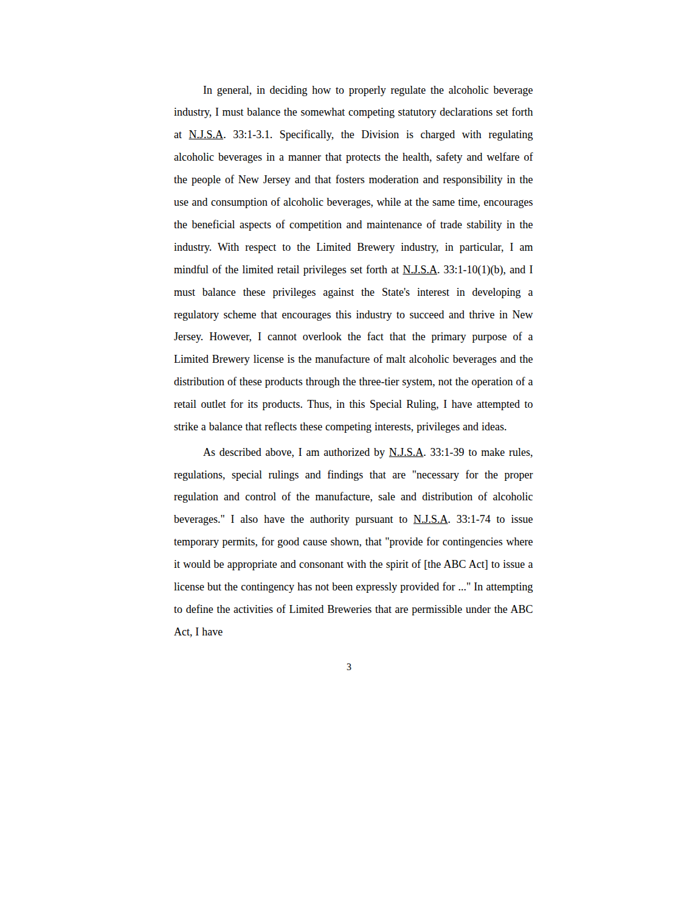In general, in deciding how to properly regulate the alcoholic beverage industry, I must balance the somewhat competing statutory declarations set forth at N.J.S.A. 33:1-3.1. Specifically, the Division is charged with regulating alcoholic beverages in a manner that protects the health, safety and welfare of the people of New Jersey and that fosters moderation and responsibility in the use and consumption of alcoholic beverages, while at the same time, encourages the beneficial aspects of competition and maintenance of trade stability in the industry. With respect to the Limited Brewery industry, in particular, I am mindful of the limited retail privileges set forth at N.J.S.A. 33:1-10(1)(b), and I must balance these privileges against the State's interest in developing a regulatory scheme that encourages this industry to succeed and thrive in New Jersey. However, I cannot overlook the fact that the primary purpose of a Limited Brewery license is the manufacture of malt alcoholic beverages and the distribution of these products through the three-tier system, not the operation of a retail outlet for its products. Thus, in this Special Ruling, I have attempted to strike a balance that reflects these competing interests, privileges and ideas.
As described above, I am authorized by N.J.S.A. 33:1-39 to make rules, regulations, special rulings and findings that are "necessary for the proper regulation and control of the manufacture, sale and distribution of alcoholic beverages." I also have the authority pursuant to N.J.S.A. 33:1-74 to issue temporary permits, for good cause shown, that "provide for contingencies where it would be appropriate and consonant with the spirit of [the ABC Act] to issue a license but the contingency has not been expressly provided for ..." In attempting to define the activities of Limited Breweries that are permissible under the ABC Act, I have
3